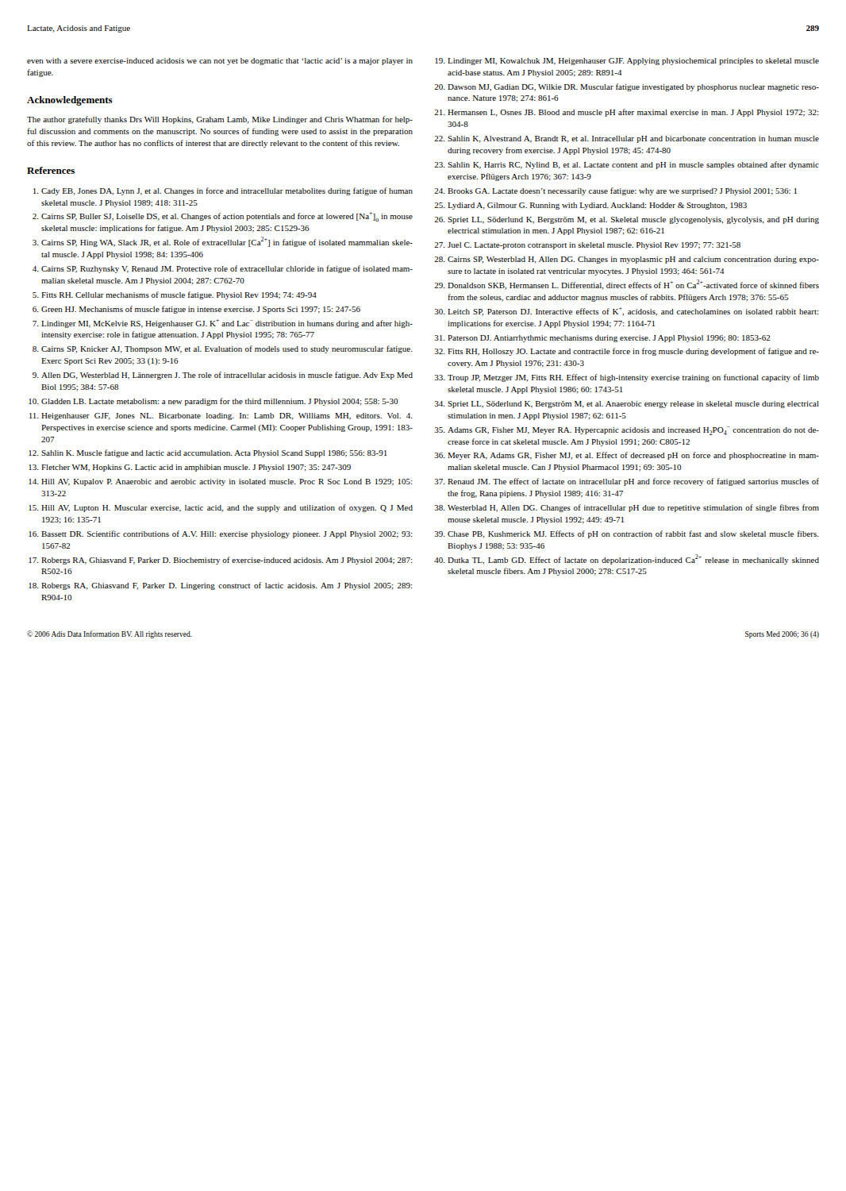Lactate, Acidosis and Fatigue 289
even with a severe exercise-induced acidosis we can not yet be dogmatic that ‘lactic acid’ is a major player in fatigue.
Acknowledgements
The author gratefully thanks Drs Will Hopkins, Graham Lamb, Mike Lindinger and Chris Whatman for helpful discussion and comments on the manuscript. No sources of funding were used to assist in the preparation of this review. The author has no conflicts of interest that are directly relevant to the content of this review.
References
Cady EB, Jones DA, Lynn J, et al. Changes in force and intracellular metabolites during fatigue of human skeletal muscle. J Physiol 1989; 418: 311-25
Cairns SP, Buller SJ, Loiselle DS, et al. Changes of action potentials and force at lowered [Na+]o in mouse skeletal muscle: implications for fatigue. Am J Physiol 2003; 285: C1529-36
Cairns SP, Hing WA, Slack JR, et al. Role of extracellular [Ca2+] in fatigue of isolated mammalian skeletal muscle. J Appl Physiol 1998; 84: 1395-406
Cairns SP, Ruzhynsky V, Renaud JM. Protective role of extracellular chloride in fatigue of isolated mammalian skeletal muscle. Am J Physiol 2004; 287: C762-70
Fitts RH. Cellular mechanisms of muscle fatigue. Physiol Rev 1994; 74: 49-94
Green HJ. Mechanisms of muscle fatigue in intense exercise. J Sports Sci 1997; 15: 247-56
Lindinger MI, McKelvie RS, Heigenhauser GJ. K+ and Lac− distribution in humans during and after high-intensity exercise: role in fatigue attenuation. J Appl Physiol 1995; 78: 765-77
Cairns SP, Knicker AJ, Thompson MW, et al. Evaluation of models used to study neuromuscular fatigue. Exerc Sport Sci Rev 2005; 33 (1): 9-16
Allen DG, Westerblad H, Lännergren J. The role of intracellular acidosis in muscle fatigue. Adv Exp Med Biol 1995; 384: 57-68
Gladden LB. Lactate metabolism: a new paradigm for the third millennium. J Physiol 2004; 558: 5-30
Heigenhauser GJF, Jones NL. Bicarbonate loading. In: Lamb DR, Williams MH, editors. Vol. 4. Perspectives in exercise science and sports medicine. Carmel (MI): Cooper Publishing Group, 1991: 183-207
Sahlin K. Muscle fatigue and lactic acid accumulation. Acta Physiol Scand Suppl 1986; 556: 83-91
Fletcher WM, Hopkins G. Lactic acid in amphibian muscle. J Physiol 1907; 35: 247-309
Hill AV, Kupalov P. Anaerobic and aerobic activity in isolated muscle. Proc R Soc Lond B 1929; 105: 313-22
Hill AV, Lupton H. Muscular exercise, lactic acid, and the supply and utilization of oxygen. Q J Med 1923; 16: 135-71
Bassett DR. Scientific contributions of A.V. Hill: exercise physiology pioneer. J Appl Physiol 2002; 93: 1567-82
Robergs RA, Ghiasvand F, Parker D. Biochemistry of exercise-induced acidosis. Am J Physiol 2004; 287: R502-16
Robergs RA, Ghiasvand F, Parker D. Lingering construct of lactic acidosis. Am J Physiol 2005; 289: R904-10
Lindinger MI, Kowalchuk JM, Heigenhauser GJF. Applying physiochemical principles to skeletal muscle acid-base status. Am J Physiol 2005; 289: R891-4
Dawson MJ, Gadian DG, Wilkie DR. Muscular fatigue investigated by phosphorus nuclear magnetic resonance. Nature 1978; 274: 861-6
Hermansen L, Osnes JB. Blood and muscle pH after maximal exercise in man. J Appl Physiol 1972; 32: 304-8
Sahlin K, Alvestrand A, Brandt R, et al. Intracellular pH and bicarbonate concentration in human muscle during recovery from exercise. J Appl Physiol 1978; 45: 474-80
Sahlin K, Harris RC, Nylind B, et al. Lactate content and pH in muscle samples obtained after dynamic exercise. Pflügers Arch 1976; 367: 143-9
Brooks GA. Lactate doesn’t necessarily cause fatigue: why are we surprised? J Physiol 2001; 536: 1
Lydiard A, Gilmour G. Running with Lydiard. Auckland: Hodder & Stroughton, 1983
Spriet LL, Söderlund K, Bergström M, et al. Skeletal muscle glycogenolysis, glycolysis, and pH during electrical stimulation in men. J Appl Physiol 1987; 62: 616-21
Juel C. Lactate-proton cotransport in skeletal muscle. Physiol Rev 1997; 77: 321-58
Cairns SP, Westerblad H, Allen DG. Changes in myoplasmic pH and calcium concentration during exposure to lactate in isolated rat ventricular myocytes. J Physiol 1993; 464: 561-74
Donaldson SKB, Hermansen L. Differential, direct effects of H+ on Ca2+-activated force of skinned fibers from the soleus, cardiac and adductor magnus muscles of rabbits. Pflügers Arch 1978; 376: 55-65
Leitch SP, Paterson DJ. Interactive effects of K+, acidosis, and catecholamines on isolated rabbit heart: implications for exercise. J Appl Physiol 1994; 77: 1164-71
Paterson DJ. Antiarrhythmic mechanisms during exercise. J Appl Physiol 1996; 80: 1853-62
Fitts RH, Holloszy JO. Lactate and contractile force in frog muscle during development of fatigue and recovery. Am J Physiol 1976; 231: 430-3
Troup JP, Metzger JM, Fitts RH. Effect of high-intensity exercise training on functional capacity of limb skeletal muscle. J Appl Physiol 1986; 60: 1743-51
Spriet LL, Söderlund K, Bergström M, et al. Anaerobic energy release in skeletal muscle during electrical stimulation in men. J Appl Physiol 1987; 62: 611-5
Adams GR, Fisher MJ, Meyer RA. Hypercapnic acidosis and increased H2PO4− concentration do not decrease force in cat skeletal muscle. Am J Physiol 1991; 260: C805-12
Meyer RA, Adams GR, Fisher MJ, et al. Effect of decreased pH on force and phosphocreatine in mammalian skeletal muscle. Can J Physiol Pharmacol 1991; 69: 305-10
Renaud JM. The effect of lactate on intracellular pH and force recovery of fatigued sartorius muscles of the frog, Rana pipiens. J Physiol 1989; 416: 31-47
Westerblad H, Allen DG. Changes of intracellular pH due to repetitive stimulation of single fibres from mouse skeletal muscle. J Physiol 1992; 449: 49-71
Chase PB, Kushmerick MJ. Effects of pH on contraction of rabbit fast and slow skeletal muscle fibers. Biophys J 1988; 53: 935-46
Dutka TL, Lamb GD. Effect of lactate on depolarization-induced Ca2+ release in mechanically skinned skeletal muscle fibers. Am J Physiol 2000; 278: C517-25
© 2006 Adis Data Information BV. All rights reserved. Sports Med 2006; 36 (4)